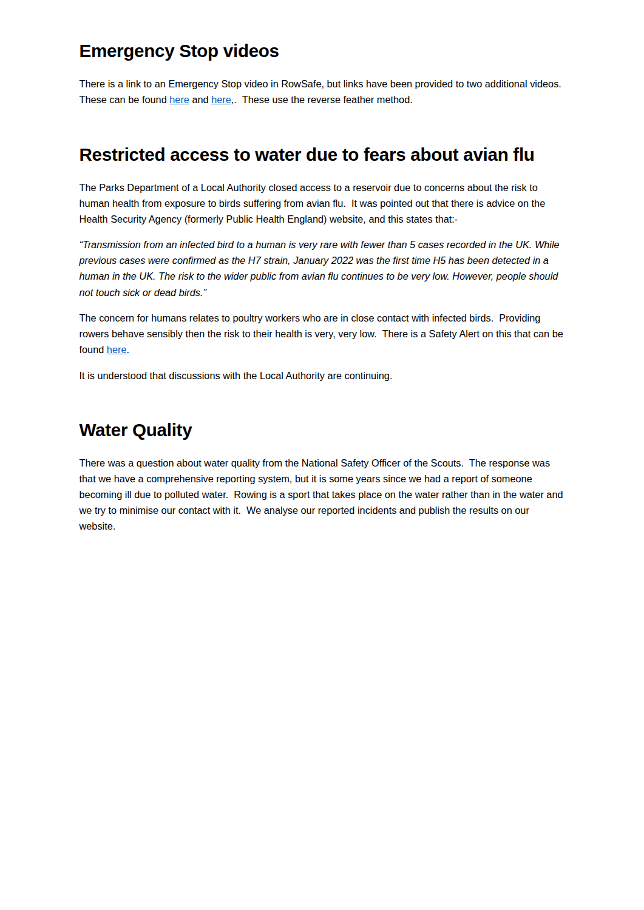Emergency Stop videos
There is a link to an Emergency Stop video in RowSafe, but links have been provided to two additional videos. These can be found here and here,. These use the reverse feather method.
Restricted access to water due to fears about avian flu
The Parks Department of a Local Authority closed access to a reservoir due to concerns about the risk to human health from exposure to birds suffering from avian flu. It was pointed out that there is advice on the Health Security Agency (formerly Public Health England) website, and this states that:-
“Transmission from an infected bird to a human is very rare with fewer than 5 cases recorded in the UK. While previous cases were confirmed as the H7 strain, January 2022 was the first time H5 has been detected in a human in the UK. The risk to the wider public from avian flu continues to be very low. However, people should not touch sick or dead birds.”
The concern for humans relates to poultry workers who are in close contact with infected birds. Providing rowers behave sensibly then the risk to their health is very, very low. There is a Safety Alert on this that can be found here.
It is understood that discussions with the Local Authority are continuing.
Water Quality
There was a question about water quality from the National Safety Officer of the Scouts. The response was that we have a comprehensive reporting system, but it is some years since we had a report of someone becoming ill due to polluted water. Rowing is a sport that takes place on the water rather than in the water and we try to minimise our contact with it. We analyse our reported incidents and publish the results on our website.